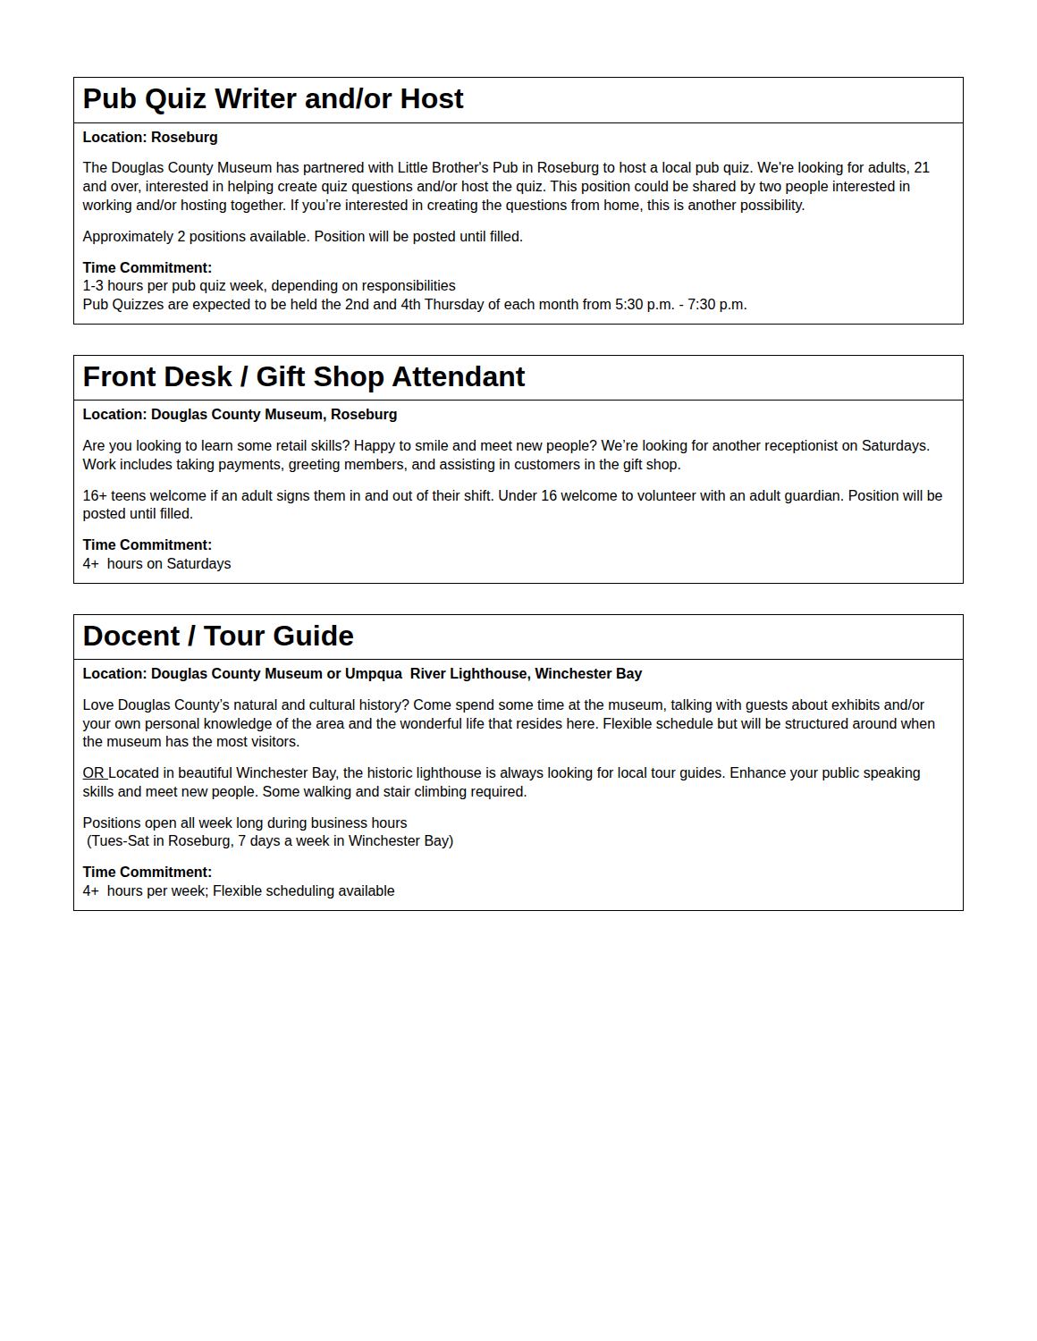Pub Quiz Writer and/or Host
Location: Roseburg
The Douglas County Museum has partnered with Little Brother's Pub in Roseburg to host a local pub quiz. We're looking for adults, 21 and over, interested in helping create quiz questions and/or host the quiz. This position could be shared by two people interested in working and/or hosting together. If you’re interested in creating the questions from home, this is another possibility.
Approximately 2 positions available. Position will be posted until filled.
Time Commitment:
1-3 hours per pub quiz week, depending on responsibilities
Pub Quizzes are expected to be held the 2nd and 4th Thursday of each month from 5:30 p.m. - 7:30 p.m.
Front Desk / Gift Shop Attendant
Location: Douglas County Museum, Roseburg
Are you looking to learn some retail skills? Happy to smile and meet new people? We’re looking for another receptionist on Saturdays. Work includes taking payments, greeting members, and assisting in customers in the gift shop.
16+ teens welcome if an adult signs them in and out of their shift. Under 16 welcome to volunteer with an adult guardian. Position will be posted until filled.
Time Commitment:
4+ hours on Saturdays
Docent / Tour Guide
Location: Douglas County Museum or Umpqua River Lighthouse, Winchester Bay
Love Douglas County’s natural and cultural history? Come spend some time at the museum, talking with guests about exhibits and/or your own personal knowledge of the area and the wonderful life that resides here. Flexible schedule but will be structured around when the museum has the most visitors.
OR Located in beautiful Winchester Bay, the historic lighthouse is always looking for local tour guides. Enhance your public speaking skills and meet new people. Some walking and stair climbing required.
Positions open all week long during business hours
(Tues-Sat in Roseburg, 7 days a week in Winchester Bay)
Time Commitment:
4+ hours per week; Flexible scheduling available